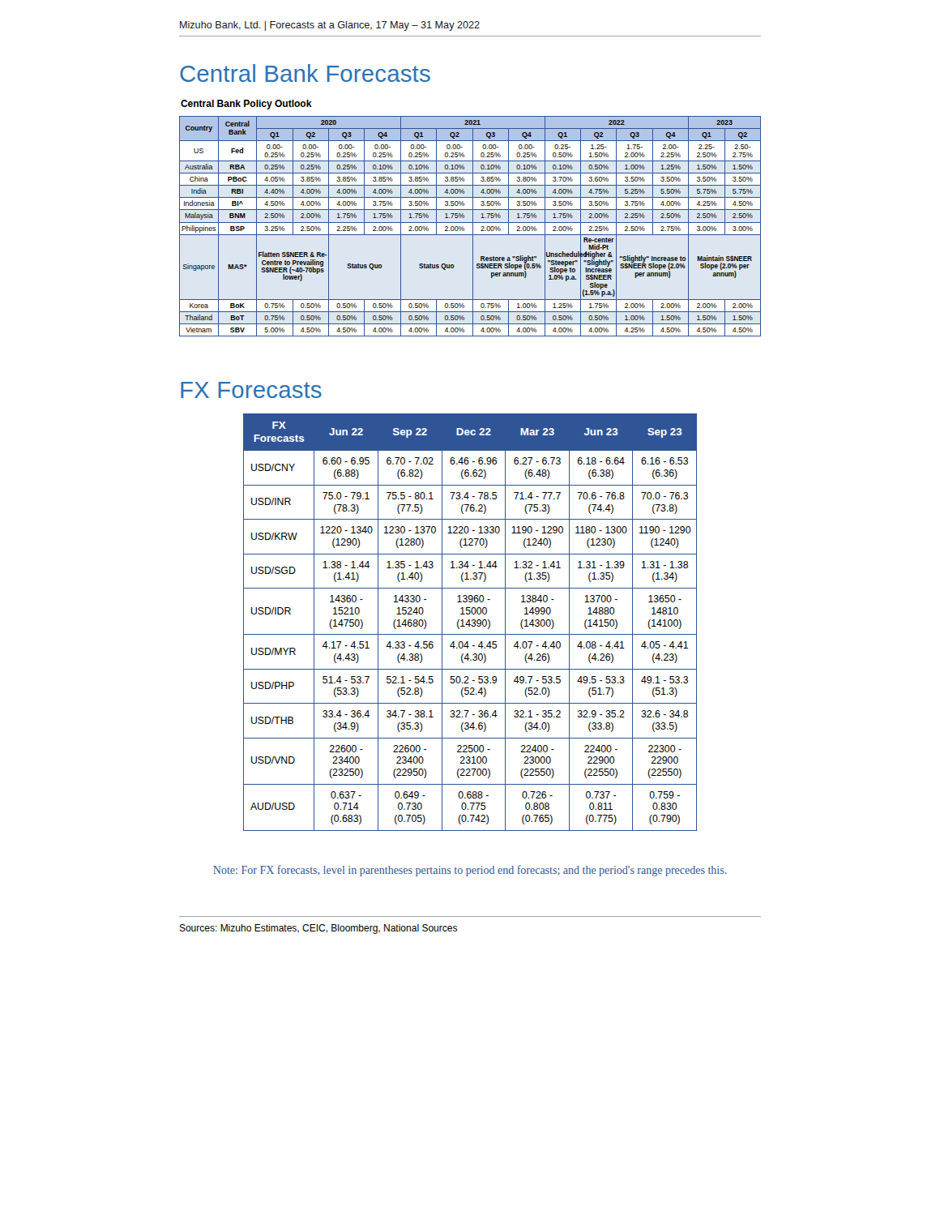Mizuho Bank, Ltd. | Forecasts at a Glance, 17 May – 31 May 2022
Central Bank Forecasts
Central Bank Policy Outlook
| Country | Central Bank | 2020 | 2021 | 2022 | 2023 |
| --- | --- | --- | --- | --- | --- |
| Q1 | Q2 | Q3 | Q4 | Q1 | Q2 | Q3 | Q4 | Q1 | Q2 | Q3 | Q4 | Q1 | Q2 |
| US | Fed | 0.00-0.25% | 0.00-0.25% | 0.00-0.25% | 0.00-0.25% | 0.00-0.25% | 0.00-0.25% | 0.00-0.25% | 0.00-0.25% | 0.25-0.50% | 1.25-1.50% | 1.75-2.00% | 2.00-2.25% | 2.25-2.50% | 2.50-2.75% |
| Australia | RBA | 0.25% | 0.25% | 0.25% | 0.10% | 0.10% | 0.10% | 0.10% | 0.10% | 0.10% | 0.50% | 1.00% | 1.25% | 1.50% | 1.50% |
| China | PBoC | 4.05% | 3.85% | 3.85% | 3.85% | 3.85% | 3.85% | 3.85% | 3.80% | 3.70% | 3.60% | 3.50% | 3.50% | 3.50% | 3.50% |
| India | RBI | 4.40% | 4.00% | 4.00% | 4.00% | 4.00% | 4.00% | 4.00% | 4.00% | 4.00% | 4.75% | 5.25% | 5.50% | 5.75% | 5.75% |
| Indonesia | BI^ | 4.50% | 4.00% | 4.00% | 3.75% | 3.50% | 3.50% | 3.50% | 3.50% | 3.50% | 3.50% | 3.75% | 4.00% | 4.25% | 4.50% |
| Malaysia | BNM | 2.50% | 2.00% | 1.75% | 1.75% | 1.75% | 1.75% | 1.75% | 1.75% | 1.75% | 2.00% | 2.25% | 2.50% | 2.50% | 2.50% |
| Philippines | BSP | 3.25% | 2.50% | 2.25% | 2.00% | 2.00% | 2.00% | 2.00% | 2.00% | 2.00% | 2.25% | 2.50% | 2.75% | 3.00% | 3.00% |
| Singapore | MAS* | Flatten S$NEER & Re-Centre to Prevailing S$NEER (~40-70bps lower) | Status Quo | Status Quo | Restore a "Slight" S$NEER Slope (0.5% per annum) | Unscheduled "Steeper" Slope to 1.0% p.a. | Re-center Mid-Pt Higher & "Slightly" Increase S$NEER Slope (1.5% p.a.) | "Slightly" Increase to S$NEER Slope (2.0% per annum) | Maintain S$NEER Slope (2.0% per annum) |
| Korea | BoK | 0.75% | 0.50% | 0.50% | 0.50% | 0.50% | 0.50% | 0.75% | 1.00% | 1.25% | 1.75% | 2.00% | 2.00% | 2.00% | 2.00% |
| Thailand | BoT | 0.75% | 0.50% | 0.50% | 0.50% | 0.50% | 0.50% | 0.50% | 0.50% | 0.50% | 0.50% | 1.00% | 1.50% | 1.50% | 1.50% |
| Vietnam | SBV | 5.00% | 4.50% | 4.50% | 4.00% | 4.00% | 4.00% | 4.00% | 4.00% | 4.00% | 4.00% | 4.25% | 4.50% | 4.50% | 4.50% |
FX Forecasts
| FX Forecasts | Jun 22 | Sep 22 | Dec 22 | Mar 23 | Jun 23 | Sep 23 |
| --- | --- | --- | --- | --- | --- | --- |
| USD/CNY | 6.60 - 6.95 (6.88) | 6.70 - 7.02 (6.82) | 6.46 - 6.96 (6.62) | 6.27 - 6.73 (6.48) | 6.18 - 6.64 (6.38) | 6.16 - 6.53 (6.36) |
| USD/INR | 75.0 - 79.1 (78.3) | 75.5 - 80.1 (77.5) | 73.4 - 78.5 (76.2) | 71.4 - 77.7 (75.3) | 70.6 - 76.8 (74.4) | 70.0 - 76.3 (73.8) |
| USD/KRW | 1220 - 1340 (1290) | 1230 - 1370 (1280) | 1220 - 1330 (1270) | 1190 - 1290 (1240) | 1180 - 1300 (1230) | 1190 - 1290 (1240) |
| USD/SGD | 1.38 - 1.44 (1.41) | 1.35 - 1.43 (1.40) | 1.34 - 1.44 (1.37) | 1.32 - 1.41 (1.35) | 1.31 - 1.39 (1.35) | 1.31 - 1.38 (1.34) |
| USD/IDR | 14360 - 15210 (14750) | 14330 - 15240 (14680) | 13960 - 15000 (14390) | 13840 - 14990 (14300) | 13700 - 14880 (14150) | 13650 - 14810 (14100) |
| USD/MYR | 4.17 - 4.51 (4.43) | 4.33 - 4.56 (4.38) | 4.04 - 4.45 (4.30) | 4.07 - 4.40 (4.26) | 4.08 - 4.41 (4.26) | 4.05 - 4.41 (4.23) |
| USD/PHP | 51.4 - 53.7 (53.3) | 52.1 - 54.5 (52.8) | 50.2 - 53.9 (52.4) | 49.7 - 53.5 (52.0) | 49.5 - 53.3 (51.7) | 49.1 - 53.3 (51.3) |
| USD/THB | 33.4 - 36.4 (34.9) | 34.7 - 38.1 (35.3) | 32.7 - 36.4 (34.6) | 32.1 - 35.2 (34.0) | 32.9 - 35.2 (33.8) | 32.6 - 34.8 (33.5) |
| USD/VND | 22600 - 23400 (23250) | 22600 - 23400 (22950) | 22500 - 23100 (22700) | 22400 - 23000 (22550) | 22400 - 22900 (22550) | 22300 - 22900 (22550) |
| AUD/USD | 0.637 - 0.714 (0.683) | 0.649 - 0.730 (0.705) | 0.688 - 0.775 (0.742) | 0.726 - 0.808 (0.765) | 0.737 - 0.811 (0.775) | 0.759 - 0.830 (0.790) |
Note: For FX forecasts, level in parentheses pertains to period end forecasts; and the period's range precedes this.
Sources: Mizuho Estimates, CEIC, Bloomberg, National Sources